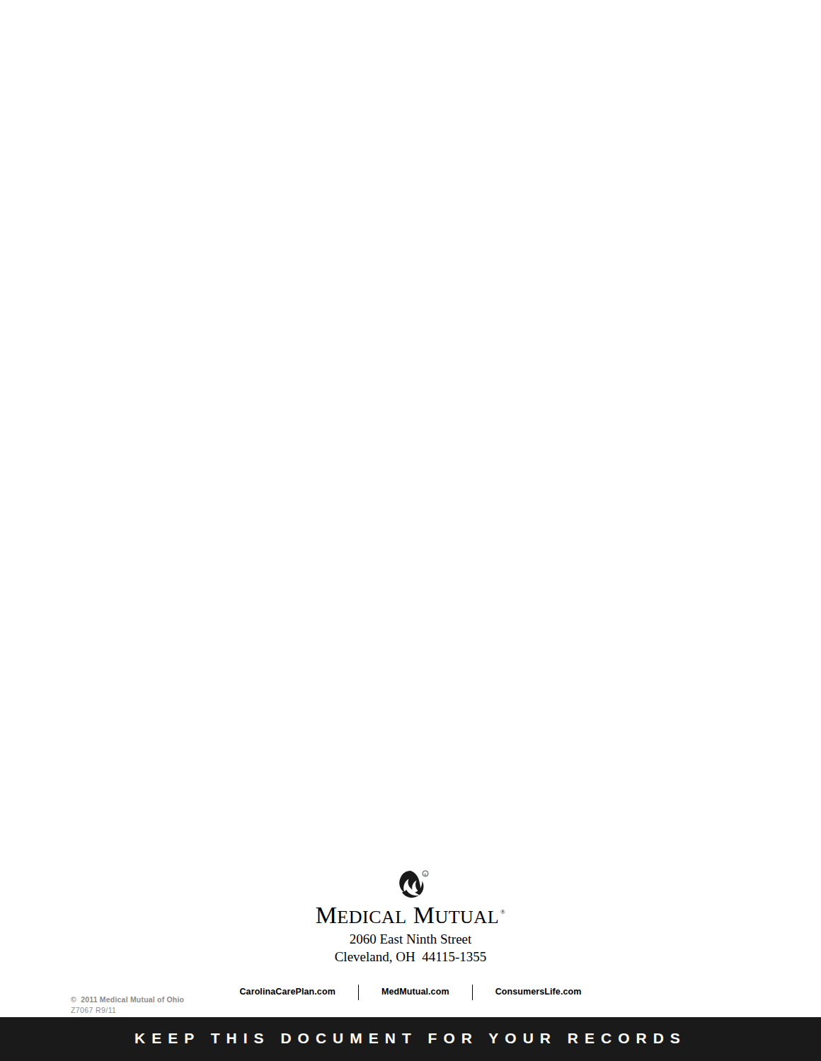R
MEDICAL MUTUAL®
2060 East Ninth Street
Cleveland, OH 44115-1355
© 2011 Medical Mutual of Ohio Z7067 R9/11
CarolinaCarePlan.com MedMutual.com ConsumersLife.com
KEEP THIS DOCUMENT FOR YOUR RECORDS